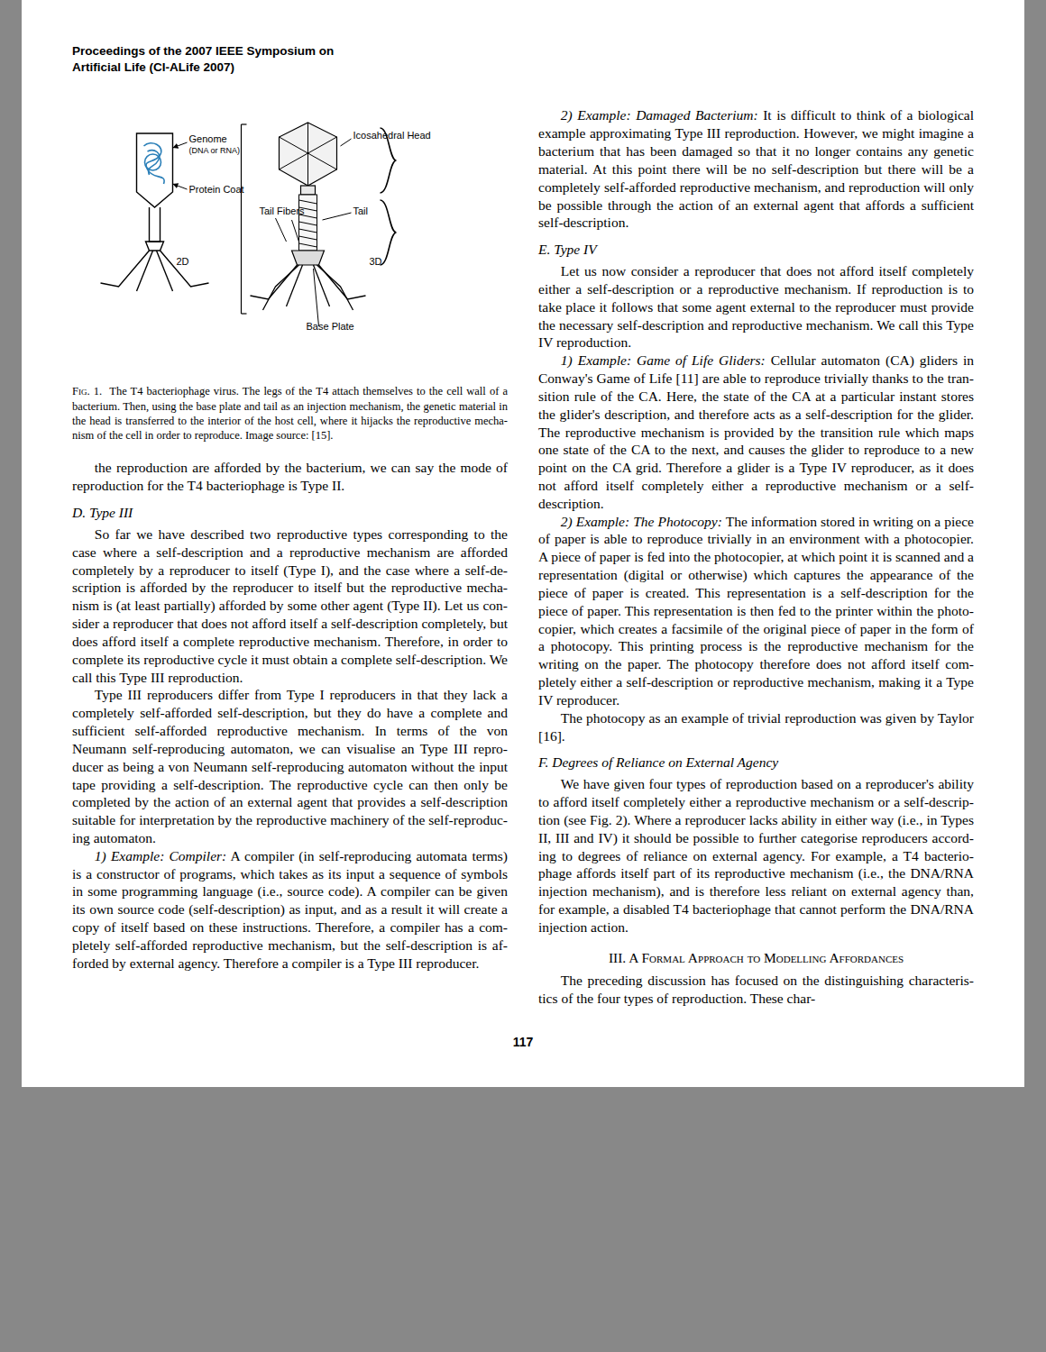Proceedings of the 2007 IEEE Symposium on
Artificial Life (CI-ALife 2007)
Genome (DNA or RNA) Protein Coat 2D Icosahedral Head Tail Tail Fibers Base Plate 3D
Fig. 1. The T4 bacteriophage virus. The legs of the T4 attach themselves to the cell wall of a bacterium. Then, using the base plate and tail as an injection mechanism, the genetic material in the head is transferred to the interior of the host cell, where it hijacks the reproductive mechanism of the cell in order to reproduce. Image source: [15].
the reproduction are afforded by the bacterium, we can say the mode of reproduction for the T4 bacteriophage is Type II.
D. Type III
So far we have described two reproductive types corresponding to the case where a self-description and a reproductive mechanism are afforded completely by a reproducer to itself (Type I), and the case where a self-description is afforded by the reproducer to itself but the reproductive mechanism is (at least partially) afforded by some other agent (Type II). Let us consider a reproducer that does not afford itself a self-description completely, but does afford itself a complete reproductive mechanism. Therefore, in order to complete its reproductive cycle it must obtain a complete self-description. We call this Type III reproduction.
Type III reproducers differ from Type I reproducers in that they lack a completely self-afforded self-description, but they do have a complete and sufficient self-afforded reproductive mechanism. In terms of the von Neumann self-reproducing automaton, we can visualise an Type III reproducer as being a von Neumann self-reproducing automaton without the input tape providing a self-description. The reproductive cycle can then only be completed by the action of an external agent that provides a self-description suitable for interpretation by the reproductive machinery of the self-reproducing automaton.
1) Example: Compiler: A compiler (in self-reproducing automata terms) is a constructor of programs, which takes as its input a sequence of symbols in some programming language (i.e., source code). A compiler can be given its own source code (self-description) as input, and as a result it will create a copy of itself based on these instructions. Therefore, a compiler has a completely self-afforded reproductive mechanism, but the self-description is afforded by external agency. Therefore a compiler is a Type III reproducer.
2) Example: Damaged Bacterium: It is difficult to think of a biological example approximating Type III reproduction. However, we might imagine a bacterium that has been damaged so that it no longer contains any genetic material. At this point there will be no self-description but there will be a completely self-afforded reproductive mechanism, and reproduction will only be possible through the action of an external agent that affords a sufficient self-description.
E. Type IV
Let us now consider a reproducer that does not afford itself completely either a self-description or a reproductive mechanism. If reproduction is to take place it follows that some agent external to the reproducer must provide the necessary self-description and reproductive mechanism. We call this Type IV reproduction.
1) Example: Game of Life Gliders: Cellular automaton (CA) gliders in Conway's Game of Life [11] are able to reproduce trivially thanks to the transition rule of the CA. Here, the state of the CA at a particular instant stores the glider's description, and therefore acts as a self-description for the glider. The reproductive mechanism is provided by the transition rule which maps one state of the CA to the next, and causes the glider to reproduce to a new point on the CA grid. Therefore a glider is a Type IV reproducer, as it does not afford itself completely either a reproductive mechanism or a self-description.
2) Example: The Photocopy: The information stored in writing on a piece of paper is able to reproduce trivially in an environment with a photocopier. A piece of paper is fed into the photocopier, at which point it is scanned and a representation (digital or otherwise) which captures the appearance of the piece of paper is created. This representation is a self-description for the piece of paper. This representation is then fed to the printer within the photocopier, which creates a facsimile of the original piece of paper in the form of a photocopy. This printing process is the reproductive mechanism for the writing on the paper. The photocopy therefore does not afford itself completely either a self-description or reproductive mechanism, making it a Type IV reproducer.
The photocopy as an example of trivial reproduction was given by Taylor [16].
F. Degrees of Reliance on External Agency
We have given four types of reproduction based on a reproducer's ability to afford itself completely either a reproductive mechanism or a self-description (see Fig. 2). Where a reproducer lacks ability in either way (i.e., in Types II, III and IV) it should be possible to further categorise reproducers according to degrees of reliance on external agency. For example, a T4 bacteriophage affords itself part of its reproductive mechanism (i.e., the DNA/RNA injection mechanism), and is therefore less reliant on external agency than, for example, a disabled T4 bacteriophage that cannot perform the DNA/RNA injection action.
III. A Formal Approach to Modelling Affordances
The preceding discussion has focused on the distinguishing characteristics of the four types of reproduction. These char-
117